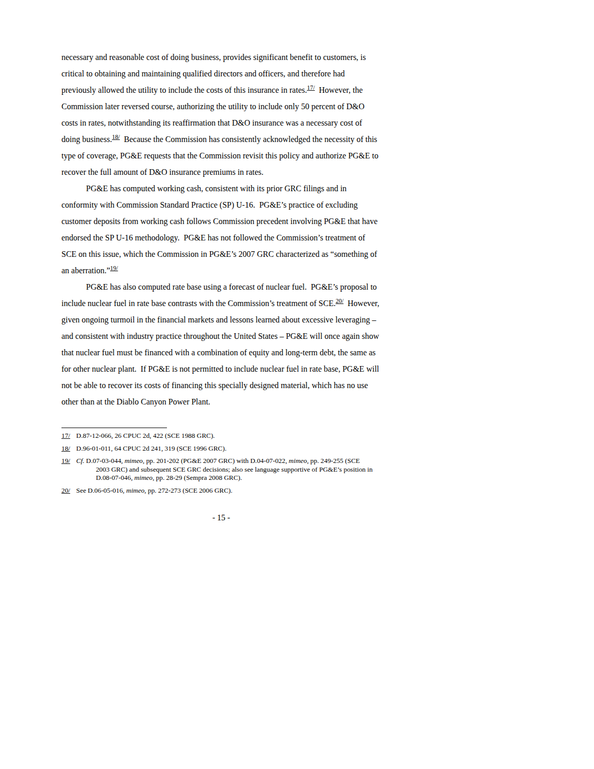necessary and reasonable cost of doing business, provides significant benefit to customers, is critical to obtaining and maintaining qualified directors and officers, and therefore had previously allowed the utility to include the costs of this insurance in rates.17/ However, the Commission later reversed course, authorizing the utility to include only 50 percent of D&O costs in rates, notwithstanding its reaffirmation that D&O insurance was a necessary cost of doing business.18/ Because the Commission has consistently acknowledged the necessity of this type of coverage, PG&E requests that the Commission revisit this policy and authorize PG&E to recover the full amount of D&O insurance premiums in rates.
PG&E has computed working cash, consistent with its prior GRC filings and in conformity with Commission Standard Practice (SP) U-16. PG&E’s practice of excluding customer deposits from working cash follows Commission precedent involving PG&E that have endorsed the SP U-16 methodology. PG&E has not followed the Commission’s treatment of SCE on this issue, which the Commission in PG&E’s 2007 GRC characterized as “something of an aberration.”19/
PG&E has also computed rate base using a forecast of nuclear fuel. PG&E’s proposal to include nuclear fuel in rate base contrasts with the Commission’s treatment of SCE.20/ However, given ongoing turmoil in the financial markets and lessons learned about excessive leveraging – and consistent with industry practice throughout the United States – PG&E will once again show that nuclear fuel must be financed with a combination of equity and long-term debt, the same as for other nuclear plant. If PG&E is not permitted to include nuclear fuel in rate base, PG&E will not be able to recover its costs of financing this specially designed material, which has no use other than at the Diablo Canyon Power Plant.
17/D.87-12-066, 26 CPUC 2d, 422 (SCE 1988 GRC).
18/D.96-01-011, 64 CPUC 2d 241, 319 (SCE 1996 GRC).
19/Cf. D.07-03-044, mimeo, pp. 201-202 (PG&E 2007 GRC) with D.04-07-022, mimeo, pp. 249-255 (SCE2003 GRC) and subsequent SCE GRC decisions; also see language supportive of PG&E’s position in D.08-07-046, mimeo, pp. 28-29 (Sempra 2008 GRC).
20/See D.06-05-016, mimeo, pp. 272-273 (SCE 2006 GRC).
- 15 -